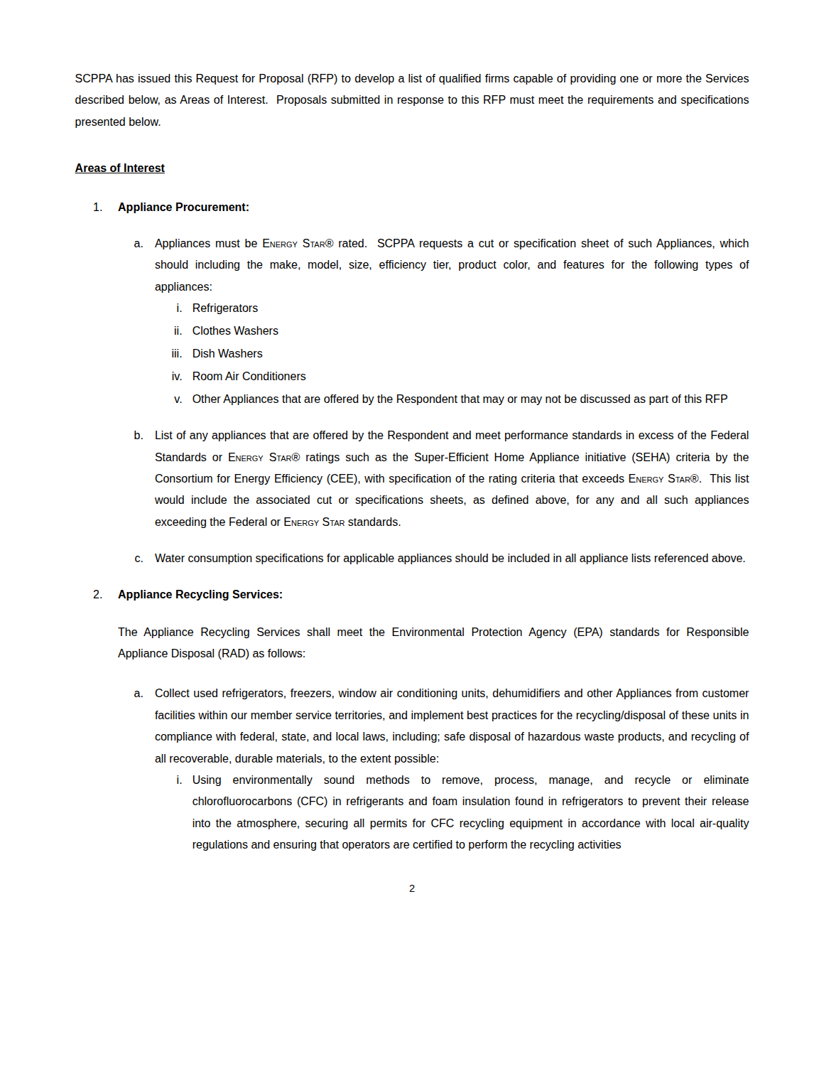SCPPA has issued this Request for Proposal (RFP) to develop a list of qualified firms capable of providing one or more the Services described below, as Areas of Interest. Proposals submitted in response to this RFP must meet the requirements and specifications presented below.
Areas of Interest
Appliance Procurement:
Appliances must be Energy Star® rated. SCPPA requests a cut or specification sheet of such Appliances, which should including the make, model, size, efficiency tier, product color, and features for the following types of appliances:
Refrigerators
Clothes Washers
Dish Washers
Room Air Conditioners
Other Appliances that are offered by the Respondent that may or may not be discussed as part of this RFP
List of any appliances that are offered by the Respondent and meet performance standards in excess of the Federal Standards or Energy Star® ratings such as the Super-Efficient Home Appliance initiative (SEHA) criteria by the Consortium for Energy Efficiency (CEE), with specification of the rating criteria that exceeds Energy Star®. This list would include the associated cut or specifications sheets, as defined above, for any and all such appliances exceeding the Federal or Energy Star standards.
Water consumption specifications for applicable appliances should be included in all appliance lists referenced above.
Appliance Recycling Services:
The Appliance Recycling Services shall meet the Environmental Protection Agency (EPA) standards for Responsible Appliance Disposal (RAD) as follows:
Collect used refrigerators, freezers, window air conditioning units, dehumidifiers and other Appliances from customer facilities within our member service territories, and implement best practices for the recycling/disposal of these units in compliance with federal, state, and local laws, including; safe disposal of hazardous waste products, and recycling of all recoverable, durable materials, to the extent possible:
Using environmentally sound methods to remove, process, manage, and recycle or eliminate chlorofluorocarbons (CFC) in refrigerants and foam insulation found in refrigerators to prevent their release into the atmosphere, securing all permits for CFC recycling equipment in accordance with local air-quality regulations and ensuring that operators are certified to perform the recycling activities
2